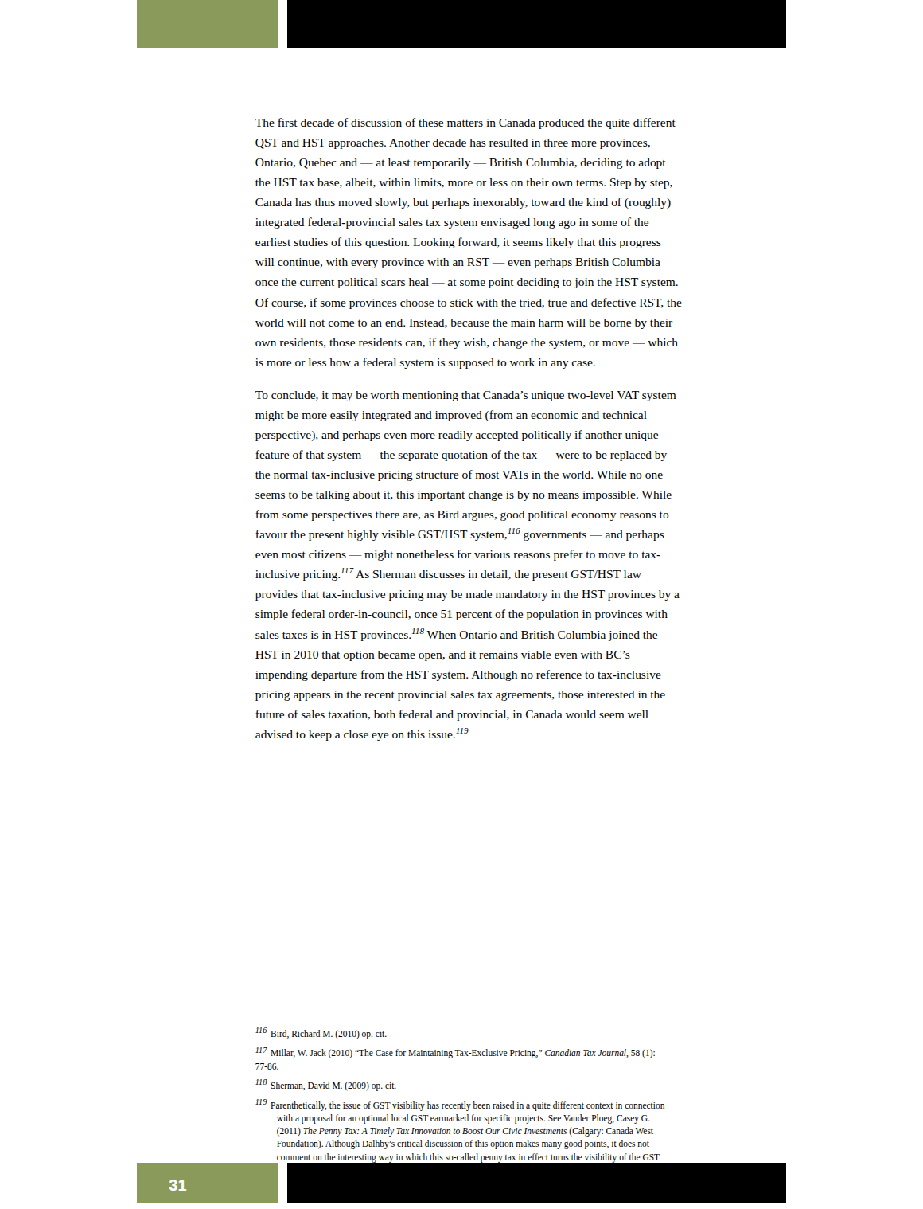The first decade of discussion of these matters in Canada produced the quite different QST and HST approaches. Another decade has resulted in three more provinces, Ontario, Quebec and — at least temporarily — British Columbia, deciding to adopt the HST tax base, albeit, within limits, more or less on their own terms. Step by step, Canada has thus moved slowly, but perhaps inexorably, toward the kind of (roughly) integrated federal-provincial sales tax system envisaged long ago in some of the earliest studies of this question. Looking forward, it seems likely that this progress will continue, with every province with an RST — even perhaps British Columbia once the current political scars heal — at some point deciding to join the HST system. Of course, if some provinces choose to stick with the tried, true and defective RST, the world will not come to an end. Instead, because the main harm will be borne by their own residents, those residents can, if they wish, change the system, or move — which is more or less how a federal system is supposed to work in any case.
To conclude, it may be worth mentioning that Canada’s unique two-level VAT system might be more easily integrated and improved (from an economic and technical perspective), and perhaps even more readily accepted politically if another unique feature of that system — the separate quotation of the tax — were to be replaced by the normal tax-inclusive pricing structure of most VATs in the world. While no one seems to be talking about it, this important change is by no means impossible. While from some perspectives there are, as Bird argues, good political economy reasons to favour the present highly visible GST/HST system,116 governments — and perhaps even most citizens — might nonetheless for various reasons prefer to move to tax-inclusive pricing.117 As Sherman discusses in detail, the present GST/HST law provides that tax-inclusive pricing may be made mandatory in the HST provinces by a simple federal order-in-council, once 51 percent of the population in provinces with sales taxes is in HST provinces.118 When Ontario and British Columbia joined the HST in 2010 that option became open, and it remains viable even with BC’s impending departure from the HST system. Although no reference to tax-inclusive pricing appears in the recent provincial sales tax agreements, those interested in the future of sales taxation, both federal and provincial, in Canada would seem well advised to keep a close eye on this issue.119
116 Bird, Richard M. (2010) op. cit.
117 Millar, W. Jack (2010) “The Case for Maintaining Tax-Exclusive Pricing,” Canadian Tax Journal, 58 (1): 77-86.
118 Sherman, David M. (2009) op. cit.
119 Parenthetically, the issue of GST visibility has recently been raised in a quite different context in connection with a proposal for an optional local GST earmarked for specific projects. See Vander Ploeg, Casey G. (2011) The Penny Tax: A Timely Tax Innovation to Boost Our Civic Investments (Calgary: Canada West Foundation). Although Dalhby’s critical discussion of this option makes many good points, it does not comment on the interesting way in which this so-called penny tax in effect turns the visibility of the GST into a political virtue, rather than a barrier to sensible tax policy. See Dahlby, Bev (2011) Reforming the Tax Mix in Canada, Paper prepared for the 2nd Symposium on Tax and Economic Growth, The School of Public Policy, University of Calgary, November.
31